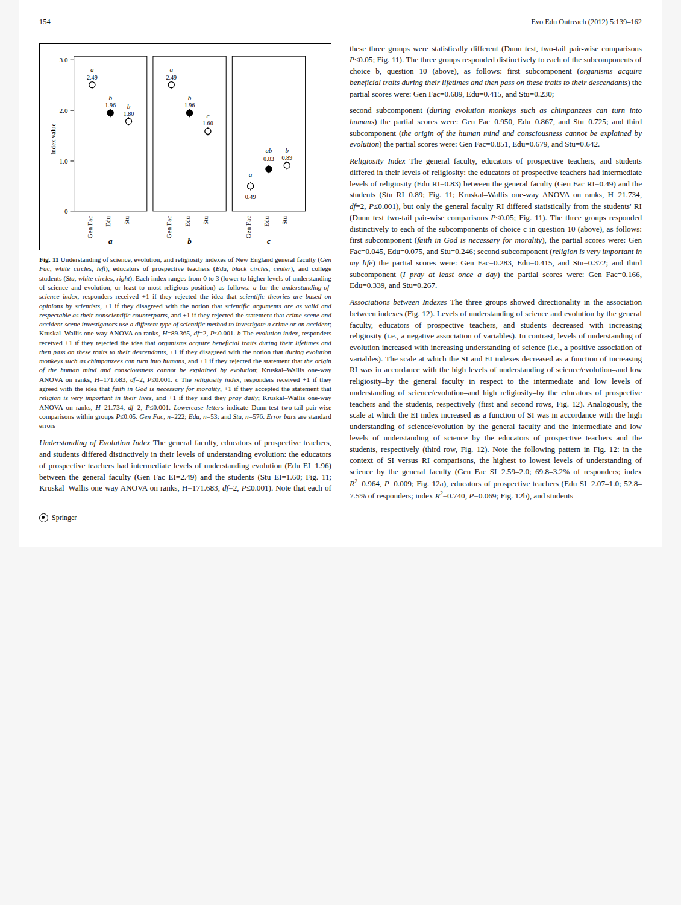154 Evo Edu Outreach (2012) 5:139–162
3.0 2.0 1.0 0 Index value a 2.49 b 1.96 b 1.80 Gen Fac Edu Stu a a 2.49 b 1.96 c 1.60 Gen Fac Edu Stu b a 0.49 ab 0.83 b 0.89 Gen Fac Edu Stu c
Fig. 11 Understanding of science, evolution, and religiosity indexes of New England general faculty (Gen Fac, white circles, left), educators of prospective teachers (Edu, black circles, center), and college students (Stu, white circles, right). Each index ranges from 0 to 3 (lower to higher levels of understanding of science and evolution, or least to most religious position) as follows: a for the understanding-of-science index, responders received +1 if they rejected the idea that scientific theories are based on opinions by scientists, +1 if they disagreed with the notion that scientific arguments are as valid and respectable as their nonscientific counterparts, and +1 if they rejected the statement that crime-scene and accident-scene investigators use a different type of scientific method to investigate a crime or an accident; Kruskal–Wallis one-way ANOVA on ranks, H=89.365, df=2, P≤0.001. b The evolution index, responders received +1 if they rejected the idea that organisms acquire beneficial traits during their lifetimes and then pass on these traits to their descendants, +1 if they disagreed with the notion that during evolution monkeys such as chimpanzees can turn into humans, and +1 if they rejected the statement that the origin of the human mind and consciousness cannot be explained by evolution; Kruskal–Wallis one-way ANOVA on ranks, H=171.683, df=2, P≤0.001. c The religiosity index, responders received +1 if they agreed with the idea that faith in God is necessary for morality, +1 if they accepted the statement that religion is very important in their lives, and +1 if they said they pray daily; Kruskal–Wallis one-way ANOVA on ranks, H=21.734, df=2, P≤0.001. Lowercase letters indicate Dunn-test two-tail pair-wise comparisons within groups P≤0.05. Gen Fac, n=222; Edu, n=53; and Stu, n=576. Error bars are standard errors
Understanding of Evolution Index The general faculty, educators of prospective teachers, and students differed distinctively in their levels of understanding evolution: the educators of prospective teachers had intermediate levels of understanding evolution (Edu EI=1.96) between the general faculty (Gen Fac EI=2.49) and the students (Stu EI=1.60; Fig. 11; Kruskal–Wallis one-way ANOVA on ranks, H=171.683, df=2, P≤0.001). Note that each of these three groups were statistically different (Dunn test, two-tail pair-wise comparisons P≤0.05; Fig. 11). The three groups responded distinctively to each of the subcomponents of choice b, question 10 (above), as follows: first subcomponent (organisms acquire beneficial traits during their lifetimes and then pass on these traits to their descendants) the partial scores were: Gen Fac=0.689, Edu=0.415, and Stu=0.230;
second subcomponent (during evolution monkeys such as chimpanzees can turn into humans) the partial scores were: Gen Fac=0.950, Edu=0.867, and Stu=0.725; and third subcomponent (the origin of the human mind and consciousness cannot be explained by evolution) the partial scores were: Gen Fac=0.851, Edu=0.679, and Stu=0.642.
Religiosity Index The general faculty, educators of prospective teachers, and students differed in their levels of religiosity: the educators of prospective teachers had intermediate levels of religiosity (Edu RI=0.83) between the general faculty (Gen Fac RI=0.49) and the students (Stu RI=0.89; Fig. 11; Kruskal–Wallis one-way ANOVA on ranks, H=21.734, df=2, P≤0.001), but only the general faculty RI differed statistically from the students' RI (Dunn test two-tail pair-wise comparisons P≤0.05; Fig. 11). The three groups responded distinctively to each of the subcomponents of choice c in question 10 (above), as follows: first subcomponent (faith in God is necessary for morality), the partial scores were: Gen Fac=0.045, Edu=0.075, and Stu=0.246; second subcomponent (religion is very important in my life) the partial scores were: Gen Fac=0.283, Edu=0.415, and Stu=0.372; and third subcomponent (I pray at least once a day) the partial scores were: Gen Fac=0.166, Edu=0.339, and Stu=0.267.
Associations between Indexes The three groups showed directionality in the association between indexes (Fig. 12). Levels of understanding of science and evolution by the general faculty, educators of prospective teachers, and students decreased with increasing religiosity (i.e., a negative association of variables). In contrast, levels of understanding of evolution increased with increasing understanding of science (i.e., a positive association of variables). The scale at which the SI and EI indexes decreased as a function of increasing RI was in accordance with the high levels of understanding of science/evolution–and low religiosity–by the general faculty in respect to the intermediate and low levels of understanding of science/evolution–and high religiosity–by the educators of prospective teachers and the students, respectively (first and second rows, Fig. 12). Analogously, the scale at which the EI index increased as a function of SI was in accordance with the high understanding of science/evolution by the general faculty and the intermediate and low levels of understanding of science by the educators of prospective teachers and the students, respectively (third row, Fig. 12). Note the following pattern in Fig. 12: in the context of SI versus RI comparisons, the highest to lowest levels of understanding of science by the general faculty (Gen Fac SI=2.59–2.0; 69.8–3.2% of responders; index R2=0.964, P=0.009; Fig. 12a), educators of prospective teachers (Edu SI=2.07–1.0; 52.8–7.5% of responders; index R2=0.740, P=0.069; Fig. 12b), and students
Springer